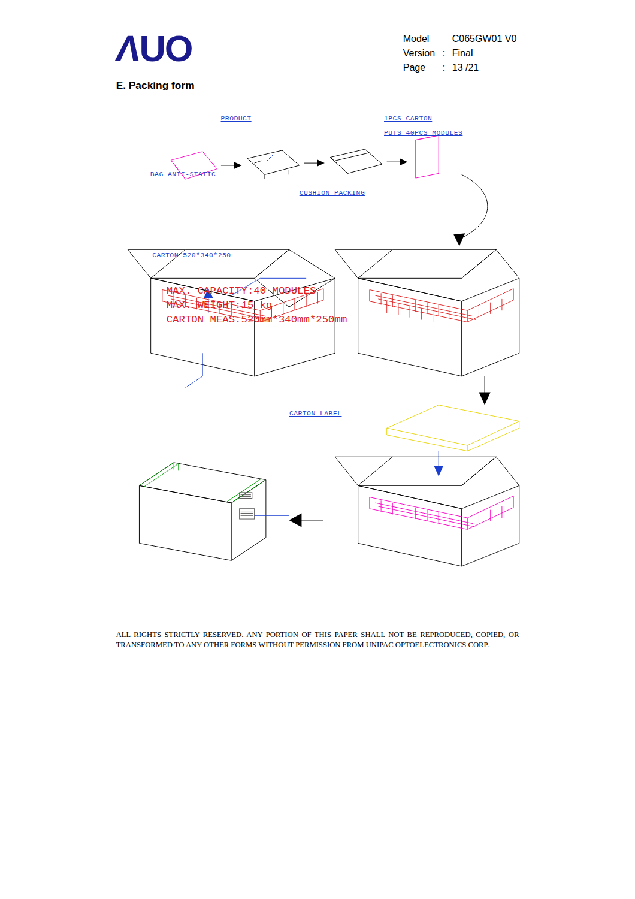ΛUO
| Model | | C065GW01 V0 |
| Version | : | Final |
| Page | : | 13 /21 |
E. Packing form
PRODUCT
BAG ANTI-STATIC
1PCS CARTON
PUTS 40PCS MODULES
CUSHION PACKING
CARTON 520*340*250
MAX. CAPACITY:40 MODULES
MAX. WEIGHT:15 kg
CARTON MEAS.520mm*340mm*250mm
CARTON LABEL
ALL RIGHTS STRICTLY RESERVED. ANY PORTION OF THIS PAPER SHALL NOT BE REPRODUCED, COPIED, OR TRANSFORMED TO ANY OTHER FORMS WITHOUT PERMISSION FROM UNIPAC OPTOELECTRONICS CORP.